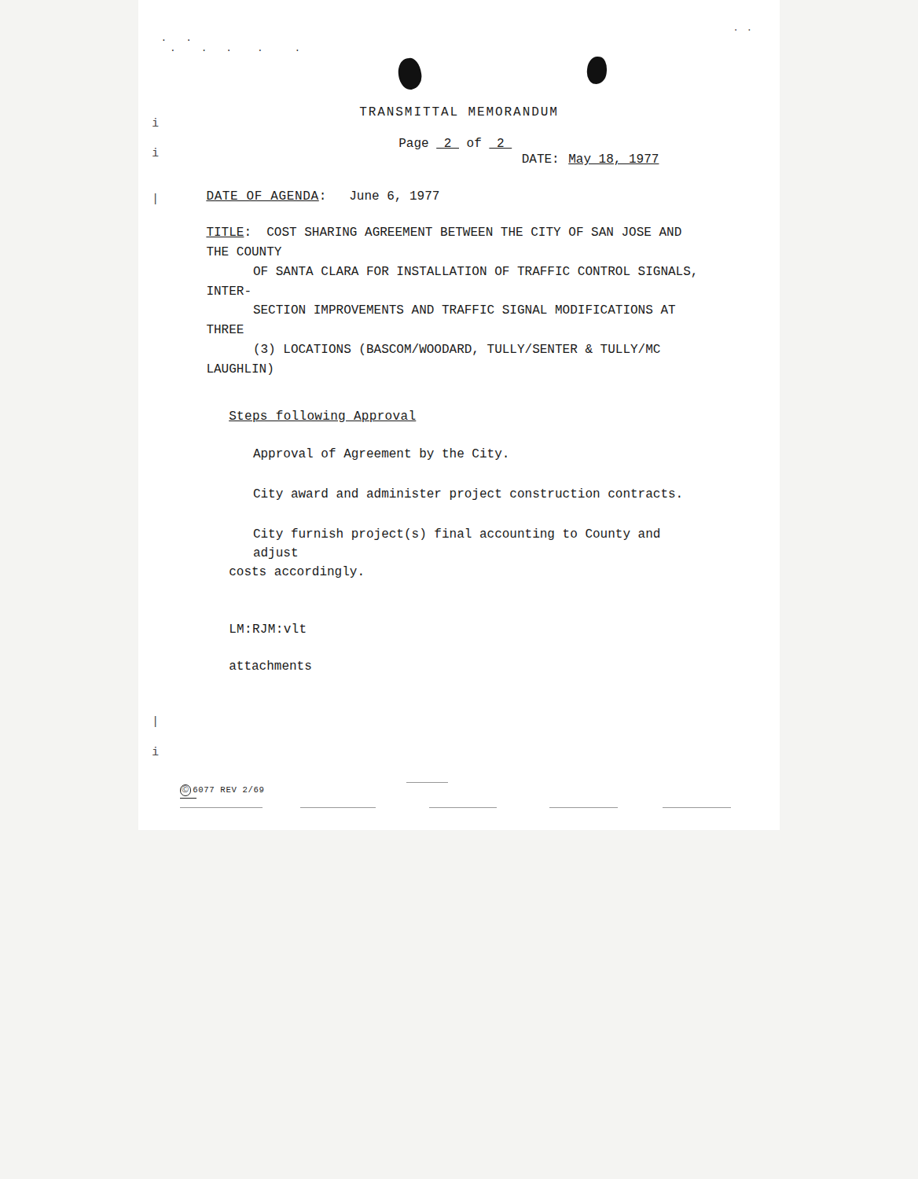. .
. .
. . . . .
TRANSMITTAL MEMORANDUM
Page 2 of 2
DATE:May 18, 1977
DATE OF AGENDA: June 6, 1977
TITLE: COST SHARING AGREEMENT BETWEEN THE CITY OF SAN JOSE AND THE COUNTY
OF SANTA CLARA FOR INSTALLATION OF TRAFFIC CONTROL SIGNALS, INTER-
SECTION IMPROVEMENTS AND TRAFFIC SIGNAL MODIFICATIONS AT THREE
(3) LOCATIONS (BASCOM/WOODARD, TULLY/SENTER & TULLY/MC LAUGHLIN)
Steps following Approval
Approval of Agreement by the City.
City award and administer project construction contracts.
City furnish project(s) final accounting to County and adjust
costs accordingly.
LM:RJM:vlt
attachments
i
i
|
|
i
Ⓒ6077 REV 2/69